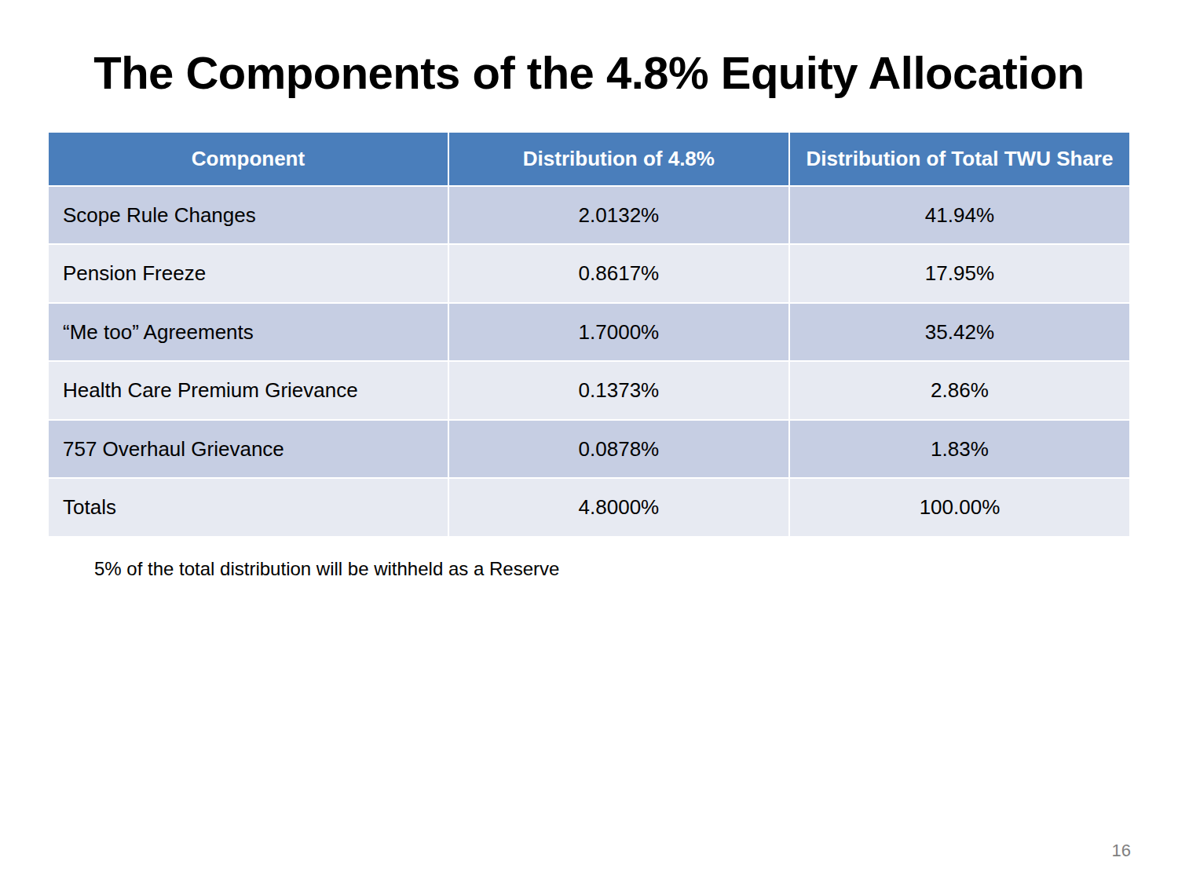The Components of the 4.8% Equity Allocation
| Component | Distribution of 4.8% | Distribution of Total TWU Share |
| --- | --- | --- |
| Scope Rule Changes | 2.0132% | 41.94% |
| Pension Freeze | 0.8617% | 17.95% |
| “Me too” Agreements | 1.7000% | 35.42% |
| Health Care Premium Grievance | 0.1373% | 2.86% |
| 757 Overhaul Grievance | 0.0878% | 1.83% |
| Totals | 4.8000% | 100.00% |
5% of the total distribution will be withheld as a Reserve
16